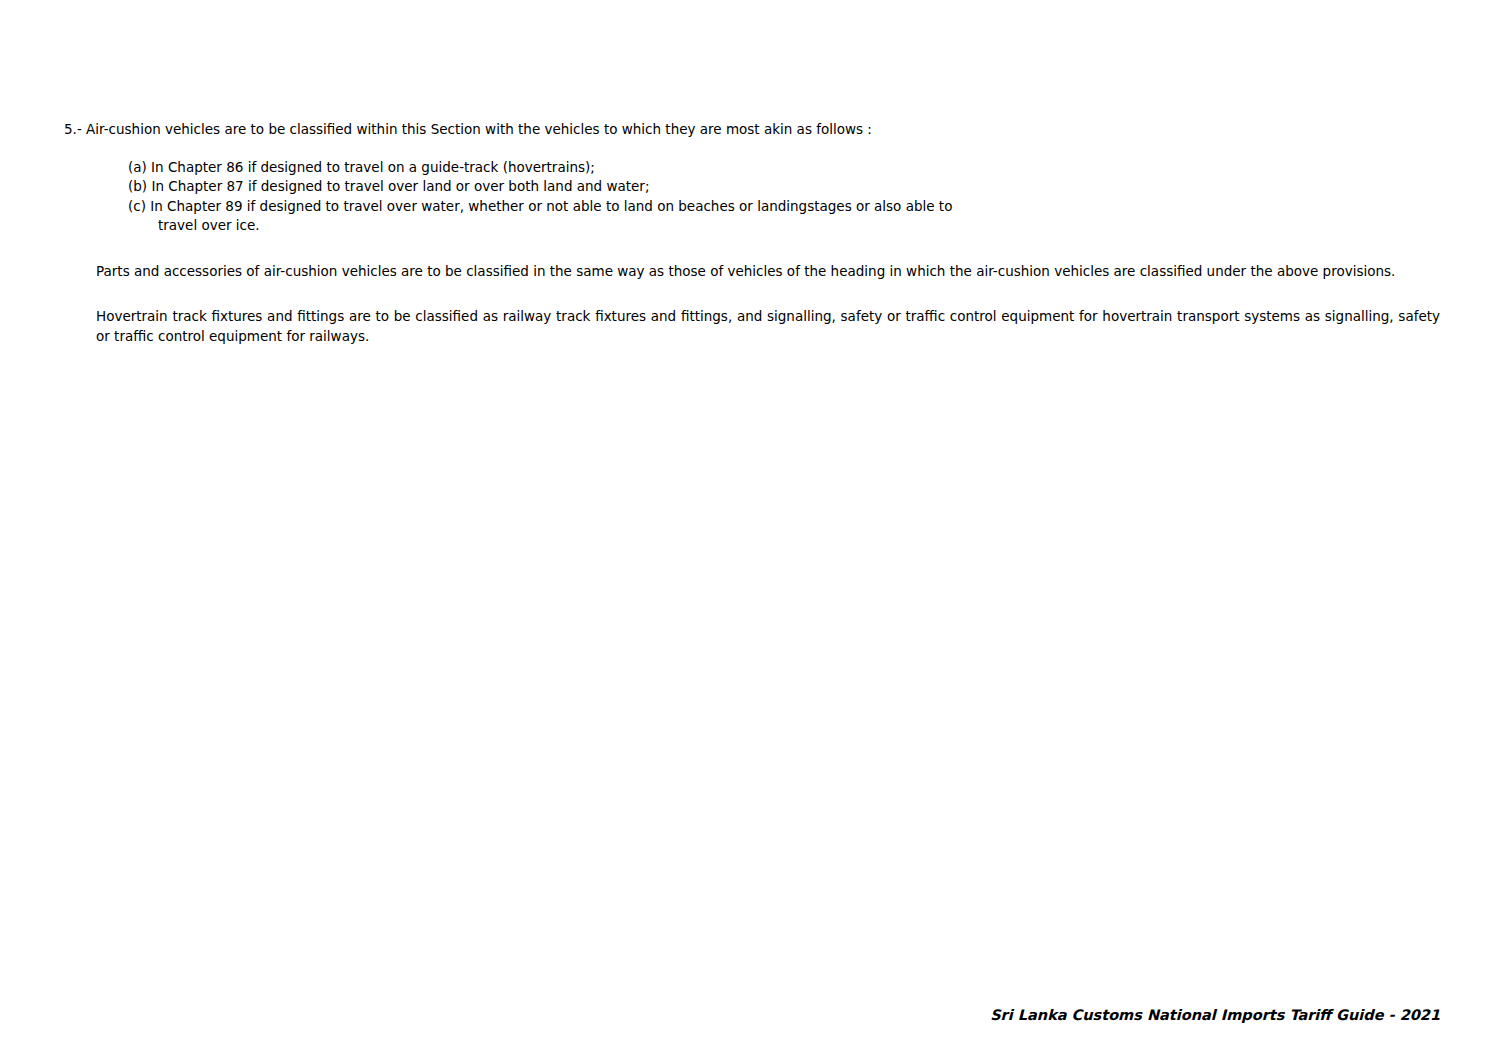5.- Air-cushion vehicles are to be classified within this Section with the vehicles to which they are most akin as follows :
(a) In Chapter 86 if designed to travel on a guide-track (hovertrains);
(b) In Chapter 87 if designed to travel over land or over both land and water;
(c) In Chapter 89 if designed to travel over water, whether or not able to land on beaches or landingstages or also able to
travel over ice.
Parts and accessories of air-cushion vehicles are to be classified in the same way as those of vehicles of the heading in which the air-cushion vehicles are classified under the above provisions.
Hovertrain track fixtures and fittings are to be classified as railway track fixtures and fittings, and signalling, safety or traffic control equipment for hovertrain transport systems as signalling, safety or traffic control equipment for railways.
Sri Lanka Customs National Imports Tariff Guide - 2021